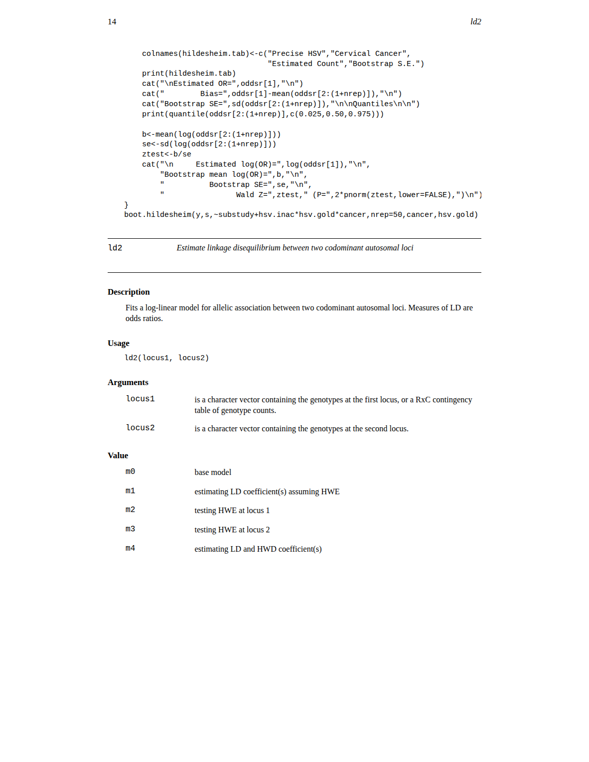14 ld2
    colnames(hildesheim.tab)<-c("Precise HSV","Cervical Cancer",
                                "Estimated Count","Bootstrap S.E.")
    print(hildesheim.tab)
    cat("\nEstimated OR=",oddsr[1],"\n")
    cat("        Bias=",oddsr[1]-mean(oddsr[2:(1+nrep)]),"\n")
    cat("Bootstrap SE=",sd(oddsr[2:(1+nrep)]),"\n\nQuantiles\n\n")
    print(quantile(oddsr[2:(1+nrep)],c(0.025,0.50,0.975)))

    b<-mean(log(oddsr[2:(1+nrep)]))
    se<-sd(log(oddsr[2:(1+nrep)]))
    ztest<-b/se
    cat("\n     Estimated log(OR)=",log(oddsr[1]),"\n",
        "Bootstrap mean log(OR)=",b,"\n",
        "          Bootstrap SE=",se,"\n",
        "                Wald Z=",ztest," (P=",2*pnorm(ztest,lower=FALSE),")\n")
}
boot.hildesheim(y,s,~substudy+hsv.inac*hsv.gold*cancer,nrep=50,cancer,hsv.gold)
ld2 Estimate linkage disequilibrium between two codominant autosomal loci
Description
Fits a log-linear model for allelic association between two codominant autosomal loci. Measures of LD are odds ratios.
Usage
ld2(locus1, locus2)
Arguments
locus1
is a character vector containing the genotypes at the first locus, or a RxC contingency table of genotype counts.
locus2
is a character vector containing the genotypes at the second locus.
Value
m0
base model
m1
estimating LD coefficient(s) assuming HWE
m2
testing HWE at locus 1
m3
testing HWE at locus 2
m4
estimating LD and HWD coefficient(s)